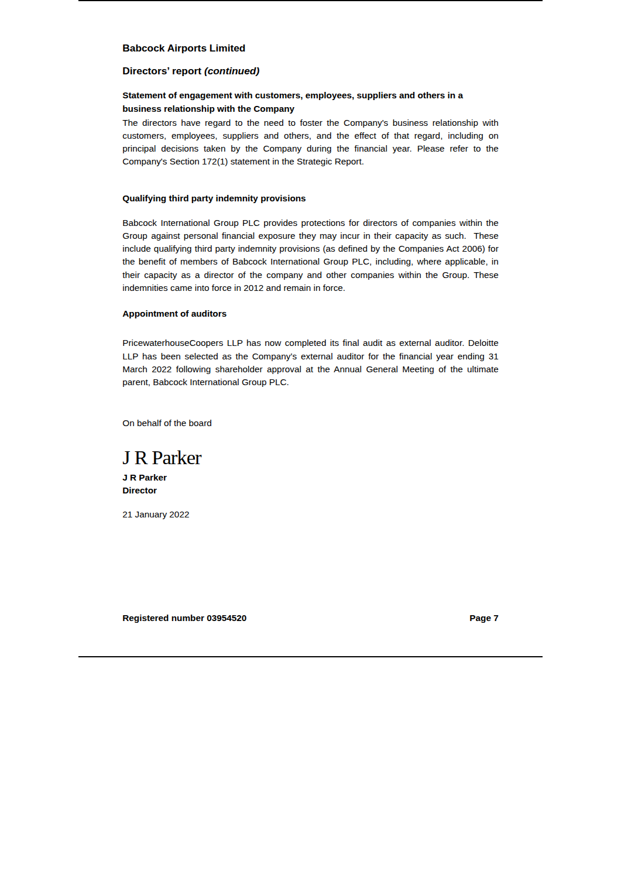Babcock Airports Limited
Directors’ report (continued)
Statement of engagement with customers, employees, suppliers and others in a business relationship with the Company
The directors have regard to the need to foster the Company's business relationship with customers, employees, suppliers and others, and the effect of that regard, including on principal decisions taken by the Company during the financial year. Please refer to the Company's Section 172(1) statement in the Strategic Report.
Qualifying third party indemnity provisions
Babcock International Group PLC provides protections for directors of companies within the Group against personal financial exposure they may incur in their capacity as such. These include qualifying third party indemnity provisions (as defined by the Companies Act 2006) for the benefit of members of Babcock International Group PLC, including, where applicable, in their capacity as a director of the company and other companies within the Group. These indemnities came into force in 2012 and remain in force.
Appointment of auditors
PricewaterhouseCoopers LLP has now completed its final audit as external auditor. Deloitte LLP has been selected as the Company’s external auditor for the financial year ending 31 March 2022 following shareholder approval at the Annual General Meeting of the ultimate parent, Babcock International Group PLC.
On behalf of the board
J R Parker
J R Parker
Director
21 January 2022
Registered number 03954520 Page 7